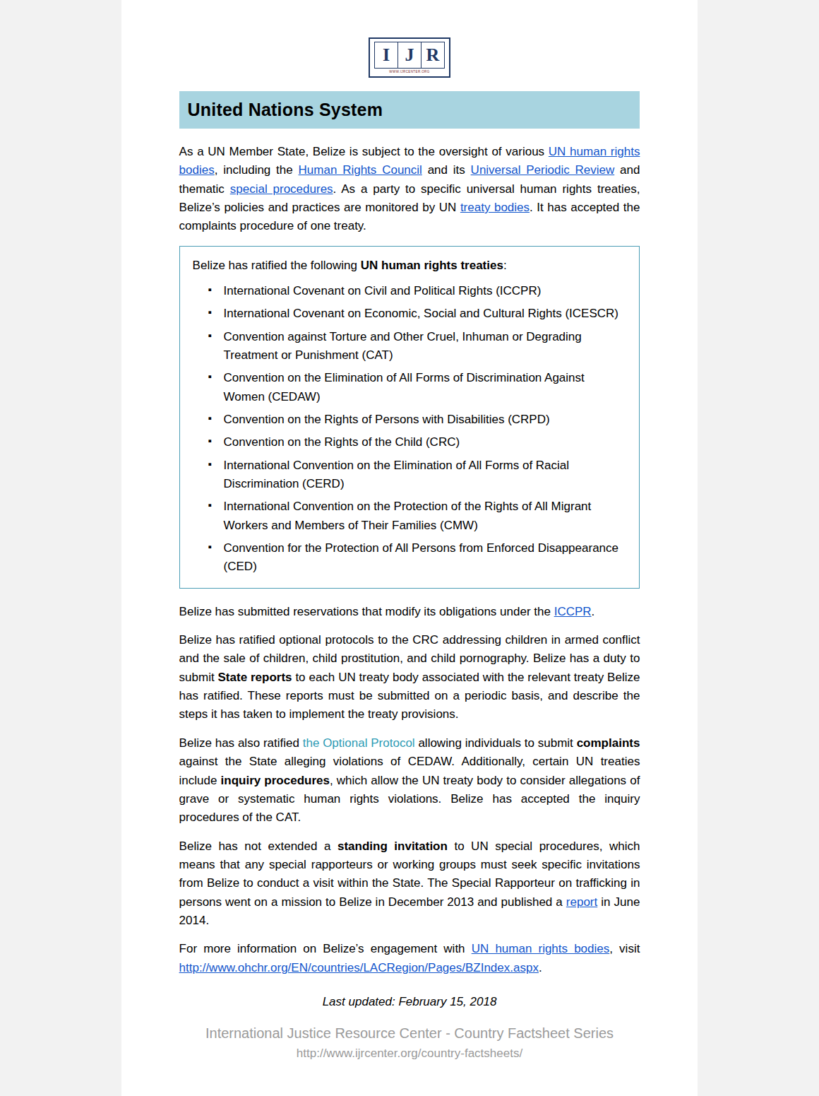| I | J | R |
WWW.IJRCENTER.ORG
United Nations System
As a UN Member State, Belize is subject to the oversight of various UN human rights bodies, including the Human Rights Council and its Universal Periodic Review and thematic special procedures. As a party to specific universal human rights treaties, Belize’s policies and practices are monitored by UN treaty bodies. It has accepted the complaints procedure of one treaty.
Belize has ratified the following UN human rights treaties:
International Covenant on Civil and Political Rights (ICCPR)
International Covenant on Economic, Social and Cultural Rights (ICESCR)
Convention against Torture and Other Cruel, Inhuman or Degrading Treatment or Punishment (CAT)
Convention on the Elimination of All Forms of Discrimination Against Women (CEDAW)
Convention on the Rights of Persons with Disabilities (CRPD)
Convention on the Rights of the Child (CRC)
International Convention on the Elimination of All Forms of Racial Discrimination (CERD)
International Convention on the Protection of the Rights of All Migrant Workers and Members of Their Families (CMW)
Convention for the Protection of All Persons from Enforced Disappearance (CED)
Belize has submitted reservations that modify its obligations under the ICCPR.
Belize has ratified optional protocols to the CRC addressing children in armed conflict and the sale of children, child prostitution, and child pornography. Belize has a duty to submit State reports to each UN treaty body associated with the relevant treaty Belize has ratified. These reports must be submitted on a periodic basis, and describe the steps it has taken to implement the treaty provisions.
Belize has also ratified the Optional Protocol allowing individuals to submit complaints against the State alleging violations of CEDAW. Additionally, certain UN treaties include inquiry procedures, which allow the UN treaty body to consider allegations of grave or systematic human rights violations. Belize has accepted the inquiry procedures of the CAT.
Belize has not extended a standing invitation to UN special procedures, which means that any special rapporteurs or working groups must seek specific invitations from Belize to conduct a visit within the State. The Special Rapporteur on trafficking in persons went on a mission to Belize in December 2013 and published a report in June 2014.
For more information on Belize’s engagement with UN human rights bodies, visit http://www.ohchr.org/EN/countries/LACRegion/Pages/BZIndex.aspx.
Last updated: February 15, 2018
International Justice Resource Center - Country Factsheet Series
http://www.ijrcenter.org/country-factsheets/